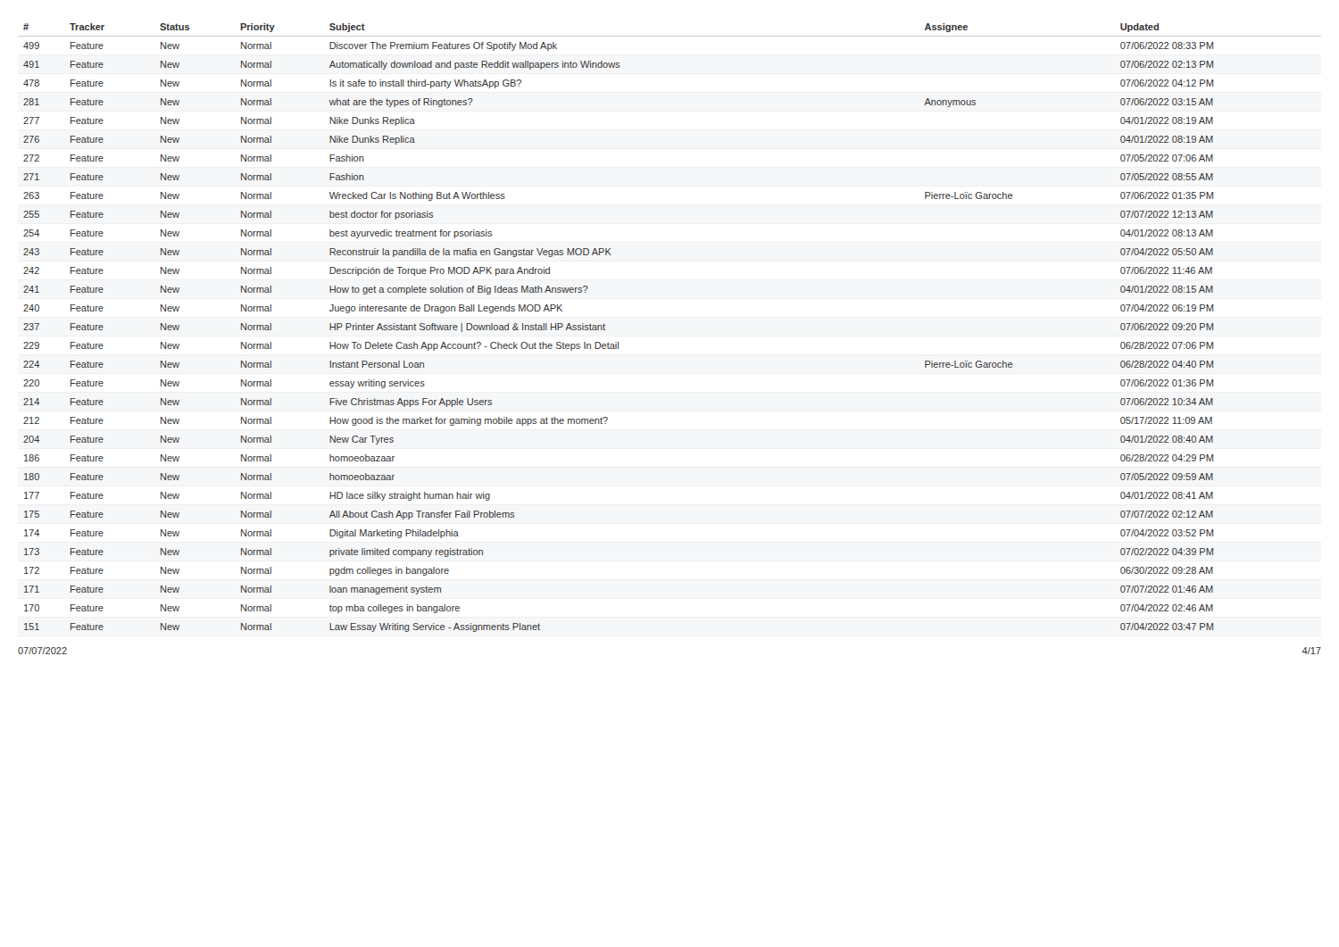| # | Tracker | Status | Priority | Subject | Assignee | Updated |
| --- | --- | --- | --- | --- | --- | --- |
| 499 | Feature | New | Normal | Discover The Premium Features Of Spotify Mod Apk | | 07/06/2022 08:33 PM |
| 491 | Feature | New | Normal | Automatically download and paste Reddit wallpapers into Windows | | 07/06/2022 02:13 PM |
| 478 | Feature | New | Normal | Is it safe to install third-party WhatsApp GB? | | 07/06/2022 04:12 PM |
| 281 | Feature | New | Normal | what are the types of Ringtones? | Anonymous | 07/06/2022 03:15 AM |
| 277 | Feature | New | Normal | Nike Dunks Replica | | 04/01/2022 08:19 AM |
| 276 | Feature | New | Normal | Nike Dunks Replica | | 04/01/2022 08:19 AM |
| 272 | Feature | New | Normal | Fashion | | 07/05/2022 07:06 AM |
| 271 | Feature | New | Normal | Fashion | | 07/05/2022 08:55 AM |
| 263 | Feature | New | Normal | Wrecked Car Is Nothing But A Worthless | Pierre-Loïc Garoche | 07/06/2022 01:35 PM |
| 255 | Feature | New | Normal | best doctor for psoriasis | | 07/07/2022 12:13 AM |
| 254 | Feature | New | Normal | best ayurvedic treatment for psoriasis | | 04/01/2022 08:13 AM |
| 243 | Feature | New | Normal | Reconstruir la pandilla de la mafia en Gangstar Vegas MOD APK | | 07/04/2022 05:50 AM |
| 242 | Feature | New | Normal | Descripción de Torque Pro MOD APK para Android | | 07/06/2022 11:46 AM |
| 241 | Feature | New | Normal | How to get a complete solution of Big Ideas Math Answers? | | 04/01/2022 08:15 AM |
| 240 | Feature | New | Normal | Juego interesante de Dragon Ball Legends MOD APK | | 07/04/2022 06:19 PM |
| 237 | Feature | New | Normal | HP Printer Assistant Software / Download & Install HP Assistant | | 07/06/2022 09:20 PM |
| 229 | Feature | New | Normal | How To Delete Cash App Account? - Check Out the Steps In Detail | | 06/28/2022 07:06 PM |
| 224 | Feature | New | Normal | Instant Personal Loan | Pierre-Loïc Garoche | 06/28/2022 04:40 PM |
| 220 | Feature | New | Normal | essay writing services | | 07/06/2022 01:36 PM |
| 214 | Feature | New | Normal | Five Christmas Apps For Apple Users | | 07/06/2022 10:34 AM |
| 212 | Feature | New | Normal | How good is the market for gaming mobile apps at the moment? | | 05/17/2022 11:09 AM |
| 204 | Feature | New | Normal | New Car Tyres | | 04/01/2022 08:40 AM |
| 186 | Feature | New | Normal | homoeobazaar | | 06/28/2022 04:29 PM |
| 180 | Feature | New | Normal | homoeobazaar | | 07/05/2022 09:59 AM |
| 177 | Feature | New | Normal | HD lace silky straight human hair wig | | 04/01/2022 08:41 AM |
| 175 | Feature | New | Normal | All About Cash App Transfer Fail Problems | | 07/07/2022 02:12 AM |
| 174 | Feature | New | Normal | Digital Marketing Philadelphia | | 07/04/2022 03:52 PM |
| 173 | Feature | New | Normal | private limited company registration | | 07/02/2022 04:39 PM |
| 172 | Feature | New | Normal | pgdm colleges in bangalore | | 06/30/2022 09:28 AM |
| 171 | Feature | New | Normal | loan management system | | 07/07/2022 01:46 AM |
| 170 | Feature | New | Normal | top mba colleges in bangalore | | 07/04/2022 02:46 AM |
| 151 | Feature | New | Normal | Law Essay Writing Service - Assignments Planet | | 07/04/2022 03:47 PM |
07/07/2022 4/17